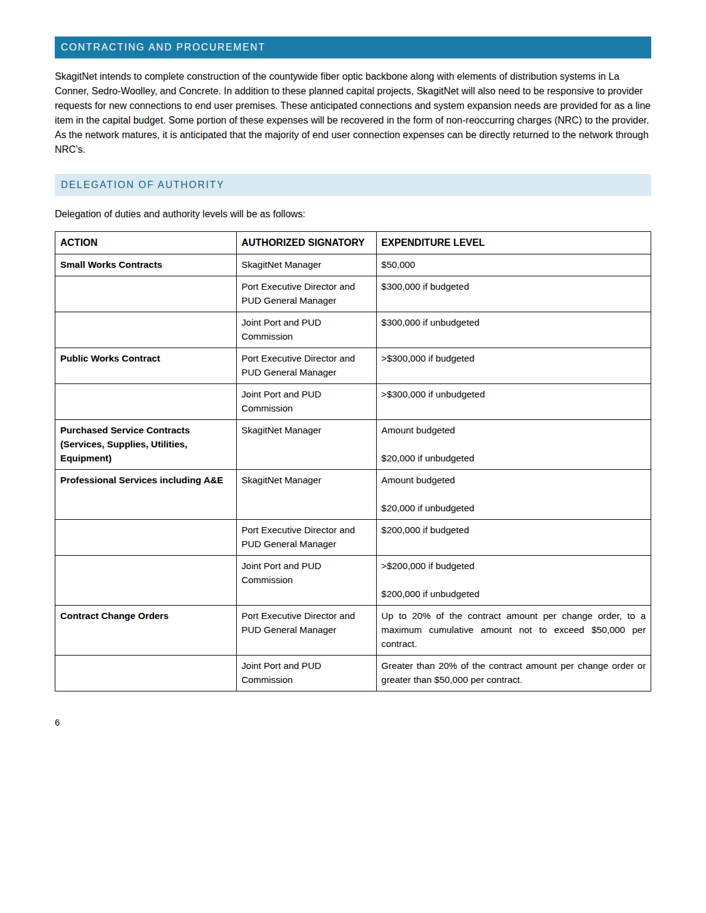Contracting and Procurement
SkagitNet intends to complete construction of the countywide fiber optic backbone along with elements of distribution systems in La Conner, Sedro-Woolley, and Concrete. In addition to these planned capital projects, SkagitNet will also need to be responsive to provider requests for new connections to end user premises. These anticipated connections and system expansion needs are provided for as a line item in the capital budget. Some portion of these expenses will be recovered in the form of non-reoccurring charges (NRC) to the provider. As the network matures, it is anticipated that the majority of end user connection expenses can be directly returned to the network through NRC's.
Delegation of Authority
Delegation of duties and authority levels will be as follows:
| ACTION | AUTHORIZED SIGNATORY | EXPENDITURE LEVEL |
| --- | --- | --- |
| Small Works Contracts | SkagitNet Manager | $50,000 |
| | Port Executive Director and PUD General Manager | $300,000 if budgeted |
| | Joint Port and PUD Commission | $300,000 if unbudgeted |
| Public Works Contract | Port Executive Director and PUD General Manager | >$300,000 if budgeted |
| | Joint Port and PUD Commission | >$300,000 if unbudgeted |
| Purchased Service Contracts (Services, Supplies, Utilities, Equipment) | SkagitNet Manager | Amount budgeted $20,000 if unbudgeted |
| Professional Services including A&E | SkagitNet Manager | Amount budgeted $20,000 if unbudgeted |
| | Port Executive Director and PUD General Manager | $200,000 if budgeted |
| | Joint Port and PUD Commission | >$200,000 if budgeted $200,000 if unbudgeted |
| Contract Change Orders | Port Executive Director and PUD General Manager | Up to 20% of the contract amount per change order, to a maximum cumulative amount not to exceed $50,000 per contract. |
| | Joint Port and PUD Commission | Greater than 20% of the contract amount per change order or greater than $50,000 per contract. |
6